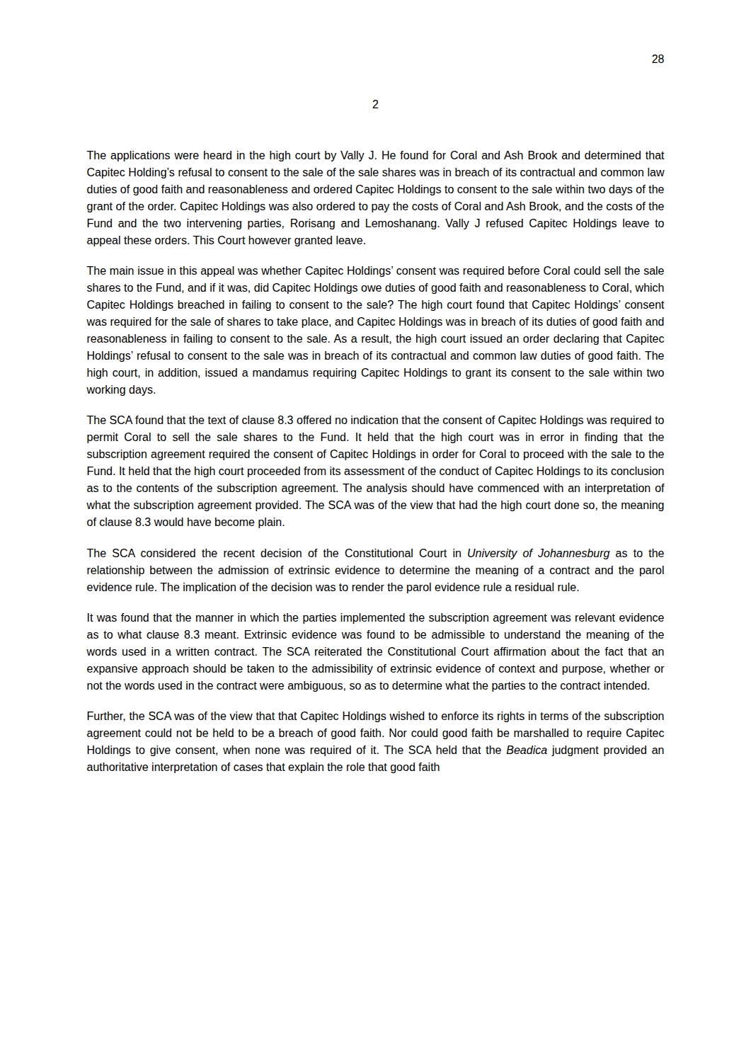28
2
The applications were heard in the high court by Vally J. He found for Coral and Ash Brook and determined that Capitec Holding’s refusal to consent to the sale of the sale shares was in breach of its contractual and common law duties of good faith and reasonableness and ordered Capitec Holdings to consent to the sale within two days of the grant of the order. Capitec Holdings was also ordered to pay the costs of Coral and Ash Brook, and the costs of the Fund and the two intervening parties, Rorisang and Lemoshanang. Vally J refused Capitec Holdings leave to appeal these orders. This Court however granted leave.
The main issue in this appeal was whether Capitec Holdings’ consent was required before Coral could sell the sale shares to the Fund, and if it was, did Capitec Holdings owe duties of good faith and reasonableness to Coral, which Capitec Holdings breached in failing to consent to the sale? The high court found that Capitec Holdings’ consent was required for the sale of shares to take place, and Capitec Holdings was in breach of its duties of good faith and reasonableness in failing to consent to the sale. As a result, the high court issued an order declaring that Capitec Holdings’ refusal to consent to the sale was in breach of its contractual and common law duties of good faith. The high court, in addition, issued a mandamus requiring Capitec Holdings to grant its consent to the sale within two working days.
The SCA found that the text of clause 8.3 offered no indication that the consent of Capitec Holdings was required to permit Coral to sell the sale shares to the Fund. It held that the high court was in error in finding that the subscription agreement required the consent of Capitec Holdings in order for Coral to proceed with the sale to the Fund. It held that the high court proceeded from its assessment of the conduct of Capitec Holdings to its conclusion as to the contents of the subscription agreement. The analysis should have commenced with an interpretation of what the subscription agreement provided. The SCA was of the view that had the high court done so, the meaning of clause 8.3 would have become plain.
The SCA considered the recent decision of the Constitutional Court in University of Johannesburg as to the relationship between the admission of extrinsic evidence to determine the meaning of a contract and the parol evidence rule. The implication of the decision was to render the parol evidence rule a residual rule.
It was found that the manner in which the parties implemented the subscription agreement was relevant evidence as to what clause 8.3 meant. Extrinsic evidence was found to be admissible to understand the meaning of the words used in a written contract. The SCA reiterated the Constitutional Court affirmation about the fact that an expansive approach should be taken to the admissibility of extrinsic evidence of context and purpose, whether or not the words used in the contract were ambiguous, so as to determine what the parties to the contract intended.
Further, the SCA was of the view that that Capitec Holdings wished to enforce its rights in terms of the subscription agreement could not be held to be a breach of good faith. Nor could good faith be marshalled to require Capitec Holdings to give consent, when none was required of it. The SCA held that the Beadica judgment provided an authoritative interpretation of cases that explain the role that good faith